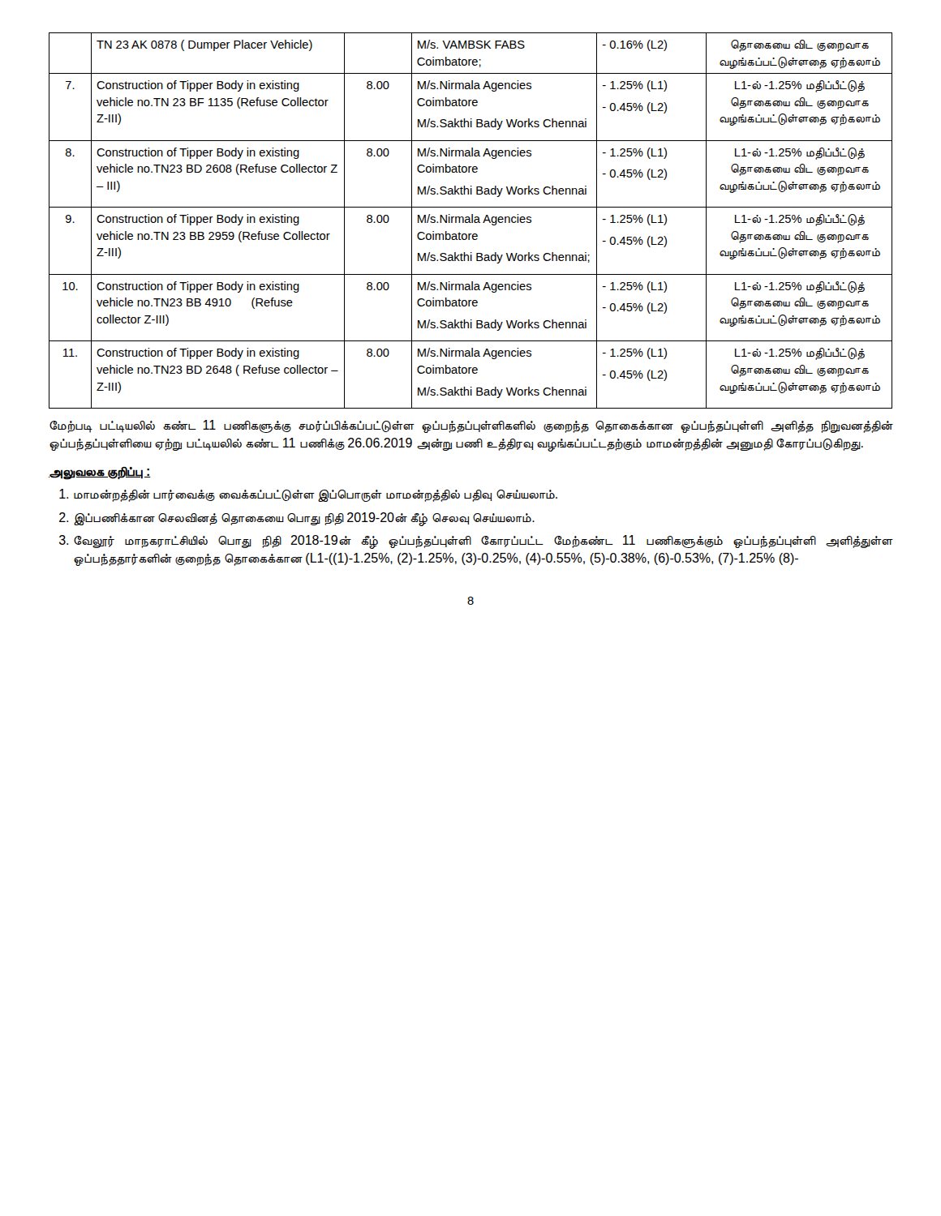| | TN 23 AK 0878 ( Dumper Placer Vehicle) | | M/s. VAMBSK FABS Coimbatore; | - 0.16% (L2) | தொகையை விட குறைவாக வழங்கப்பட்டுள்ளதை ஏற்கலாம் |
| 7. | Construction of Tipper Body in existing vehicle no.TN 23 BF 1135 (Refuse Collector Z-III) | 8.00 | M/s.Nirmala Agencies Coimbatore M/s.Sakthi Bady Works Chennai | - 1.25% (L1) - 0.45% (L2) | L1-ல் -1.25% மதிப்பீட்டுத் தொகையை விட குறைவாக வழங்கப்பட்டுள்ளதை ஏற்கலாம் |
| 8. | Construction of Tipper Body in existing vehicle no.TN23 BD 2608 (Refuse Collector Z – III) | 8.00 | M/s.Nirmala Agencies Coimbatore M/s.Sakthi Bady Works Chennai | - 1.25% (L1) - 0.45% (L2) | L1-ல் -1.25% மதிப்பீட்டுத் தொகையை விட குறைவாக வழங்கப்பட்டுள்ளதை ஏற்கலாம் |
| 9. | Construction of Tipper Body in existing vehicle no.TN 23 BB 2959 (Refuse Collector Z-III) | 8.00 | M/s.Nirmala Agencies Coimbatore M/s.Sakthi Bady Works Chennai; | - 1.25% (L1) - 0.45% (L2) | L1-ல் -1.25% மதிப்பீட்டுத் தொகையை விட குறைவாக வழங்கப்பட்டுள்ளதை ஏற்கலாம் |
| 10. | Construction of Tipper Body in existing vehicle no.TN23 BB 4910 (Refuse collector Z-III) | 8.00 | M/s.Nirmala Agencies Coimbatore M/s.Sakthi Bady Works Chennai | - 1.25% (L1) - 0.45% (L2) | L1-ல் -1.25% மதிப்பீட்டுத் தொகையை விட குறைவாக வழங்கப்பட்டுள்ளதை ஏற்கலாம் |
| 11. | Construction of Tipper Body in existing vehicle no.TN23 BD 2648 ( Refuse collector – Z-III) | 8.00 | M/s.Nirmala Agencies Coimbatore M/s.Sakthi Bady Works Chennai | - 1.25% (L1) - 0.45% (L2) | L1-ல் -1.25% மதிப்பீட்டுத் தொகையை விட குறைவாக வழங்கப்பட்டுள்ளதை ஏற்கலாம் |
மேற்படி பட்டியலில் கண்ட 11 பணிகளுக்கு சமர்ப்பிக்கப்பட்டுள்ள ஒப்பந்தப்புள்ளிகளில் குறைந்த தொகைக்கான ஒப்பந்தப்புள்ளி அளித்த நிறுவனத்தின் ஒப்பந்தப்புள்ளியை ஏற்று பட்டியலில் கண்ட 11 பணிக்கு 26.06.2019 அன்று பணி உத்திரவு வழங்கப்பட்டதற்கும் மாமன்றத்தின் அனுமதி கோரப்படுகிறது.
அலுவலக குறிப்பு :
மாமன்றத்தின் பார்வைக்கு வைக்கப்பட்டுள்ள இப்பொருள் மாமன்றத்தில் பதிவு செய்யலாம்.
இப்பணிக்கான செலவினத் தொகையை பொது நிதி 2019-20ன் கீழ் செலவு செய்யலாம்.
வேலூர் மாநகராட்சியில் பொது நிதி 2018-19ன் கீழ் ஒப்பந்தப்புள்ளி கோரப்பட்ட மேற்கண்ட 11 பணிகளுக்கும் ஒப்பந்தப்புள்ளி அளித்துள்ள ஒப்பந்ததார்களின் குறைந்த தொகைக்கான (L1-((1)-1.25%, (2)-1.25%, (3)-0.25%, (4)-0.55%, (5)-0.38%, (6)-0.53%, (7)-1.25% (8)-
8